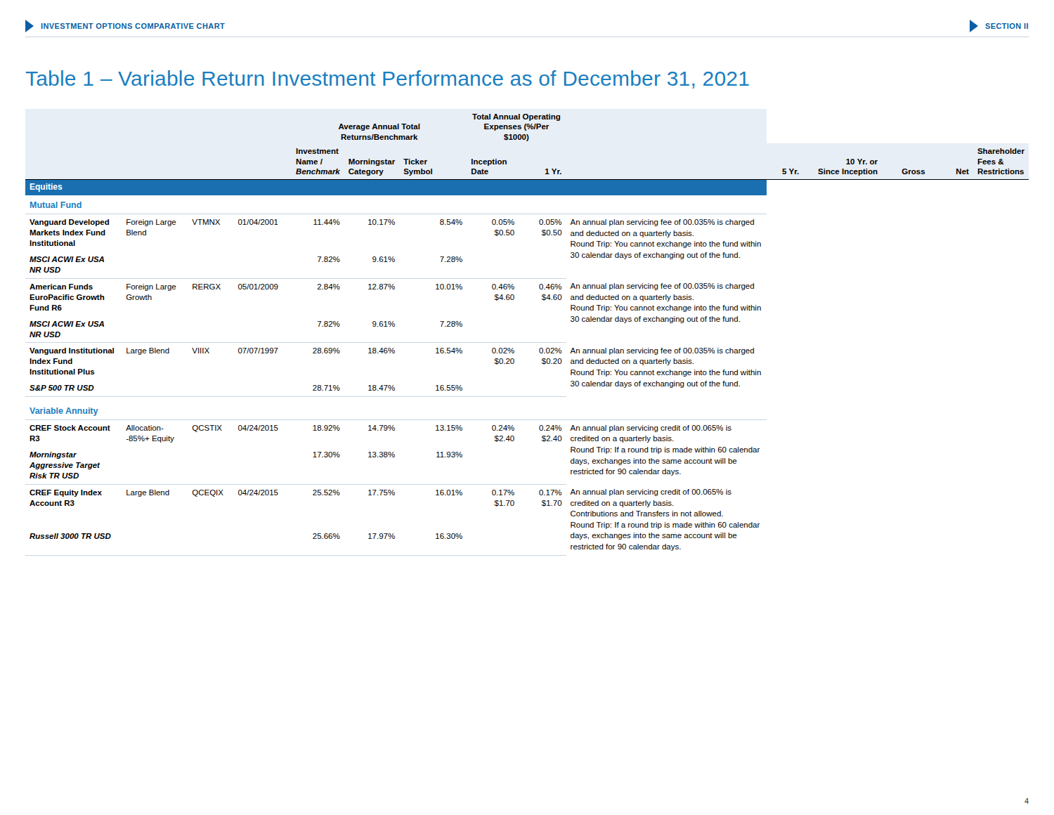Investment Options Comparative Chart
Section II
Table 1 – Variable Return Investment Performance as of December 31, 2021
| | | | | Average Annual Total Returns/Benchmark | Total Annual Operating Expenses (%/Per $1000) | |
| --- | --- | --- | --- | --- | --- | --- |
| Investment Name / Benchmark | Morningstar Category | Ticker Symbol | Inception Date | 1 Yr. | 5 Yr. | 10 Yr. or Since Inception | Gross | Net | Shareholder Fees & Restrictions |
| Equities |
| Mutual Fund |
| Vanguard Developed Markets Index Fund Institutional | Foreign Large Blend | VTMNX | 01/04/2001 | 11.44% | 10.17% | 8.54% | 0.05% $0.50 | 0.05% $0.50 | An annual plan servicing fee of 00.035% is charged and deducted on a quarterly basis. Round Trip: You cannot exchange into the fund within 30 calendar days of exchanging out of the fund. |
| MSCI ACWI Ex USA NR USD | | | | 7.82% | 9.61% | 7.28% | | |
| American Funds EuroPacific Growth Fund R6 | Foreign Large Growth | RERGX | 05/01/2009 | 2.84% | 12.87% | 10.01% | 0.46% $4.60 | 0.46% $4.60 | An annual plan servicing fee of 00.035% is charged and deducted on a quarterly basis. Round Trip: You cannot exchange into the fund within 30 calendar days of exchanging out of the fund. |
| MSCI ACWI Ex USA NR USD | | | | 7.82% | 9.61% | 7.28% | | |
| Vanguard Institutional Index Fund Institutional Plus | Large Blend | VIIIX | 07/07/1997 | 28.69% | 18.46% | 16.54% | 0.02% $0.20 | 0.02% $0.20 | An annual plan servicing fee of 00.035% is charged and deducted on a quarterly basis. Round Trip: You cannot exchange into the fund within 30 calendar days of exchanging out of the fund. |
| S&P 500 TR USD | | | | 28.71% | 18.47% | 16.55% | | |
| Variable Annuity |
| CREF Stock Account R3 | Allocation--85%+ Equity | QCSTIX | 04/24/2015 | 18.92% | 14.79% | 13.15% | 0.24% $2.40 | 0.24% $2.40 | An annual plan servicing credit of 00.065% is credited on a quarterly basis. Round Trip: If a round trip is made within 60 calendar days, exchanges into the same account will be restricted for 90 calendar days. |
| Morningstar Aggressive Target Risk TR USD | | | | 17.30% | 13.38% | 11.93% | | |
| CREF Equity Index Account R3 | Large Blend | QCEQIX | 04/24/2015 | 25.52% | 17.75% | 16.01% | 0.17% $1.70 | 0.17% $1.70 | An annual plan servicing credit of 00.065% is credited on a quarterly basis. Contributions and Transfers in not allowed. Round Trip: If a round trip is made within 60 calendar days, exchanges into the same account will be restricted for 90 calendar days. |
| Russell 3000 TR USD | | | | 25.66% | 17.97% | 16.30% | | |
4